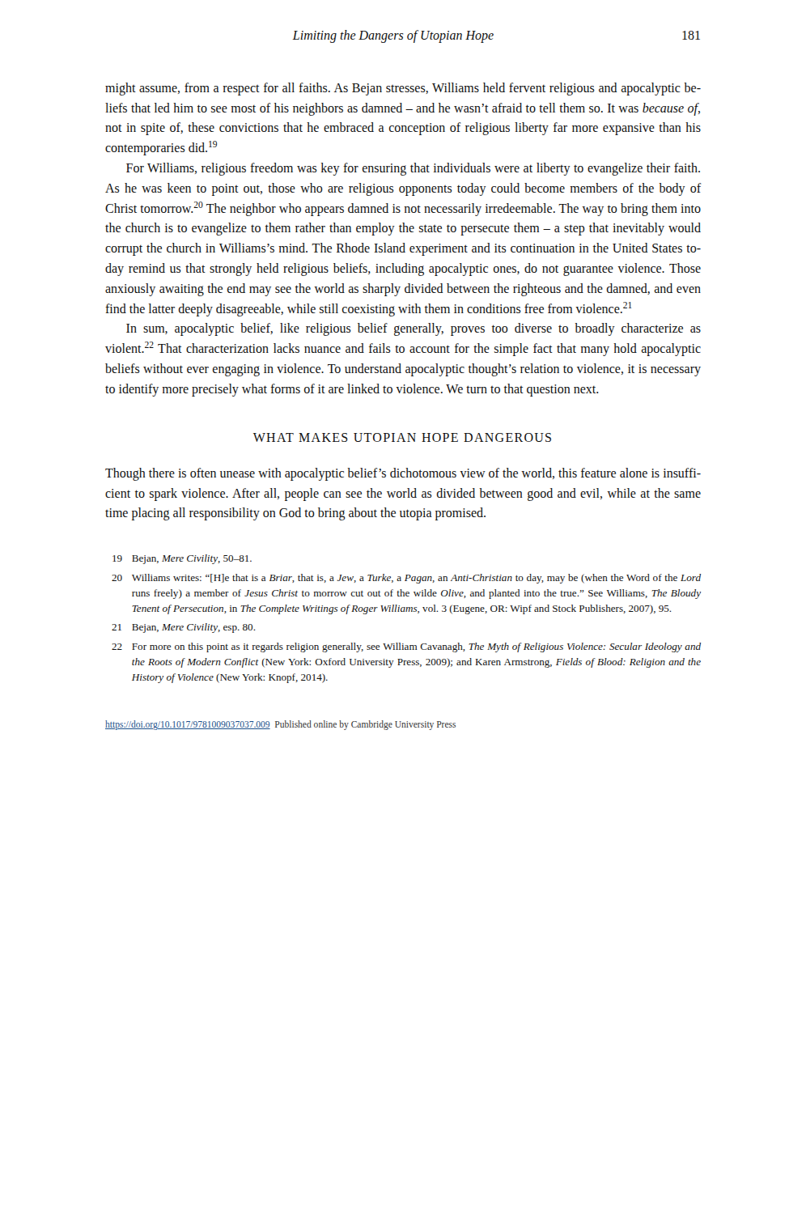Limiting the Dangers of Utopian Hope 181
might assume, from a respect for all faiths. As Bejan stresses, Williams held fervent religious and apocalyptic beliefs that led him to see most of his neighbors as damned – and he wasn’t afraid to tell them so. It was because of, not in spite of, these convictions that he embraced a conception of religious liberty far more expansive than his contemporaries did.19
For Williams, religious freedom was key for ensuring that individuals were at liberty to evangelize their faith. As he was keen to point out, those who are religious opponents today could become members of the body of Christ tomorrow.20 The neighbor who appears damned is not necessarily irredeemable. The way to bring them into the church is to evangelize to them rather than employ the state to persecute them – a step that inevitably would corrupt the church in Williams’s mind. The Rhode Island experiment and its continuation in the United States today remind us that strongly held religious beliefs, including apocalyptic ones, do not guarantee violence. Those anxiously awaiting the end may see the world as sharply divided between the righteous and the damned, and even find the latter deeply disagreeable, while still coexisting with them in conditions free from violence.21
In sum, apocalyptic belief, like religious belief generally, proves too diverse to broadly characterize as violent.22 That characterization lacks nuance and fails to account for the simple fact that many hold apocalyptic beliefs without ever engaging in violence. To understand apocalyptic thought’s relation to violence, it is necessary to identify more precisely what forms of it are linked to violence. We turn to that question next.
What Makes Utopian Hope Dangerous
Though there is often unease with apocalyptic belief’s dichotomous view of the world, this feature alone is insufficient to spark violence. After all, people can see the world as divided between good and evil, while at the same time placing all responsibility on God to bring about the utopia promised.
19 Bejan, Mere Civility, 50–81.
20 Williams writes: “[H]e that is a Briar, that is, a Jew, a Turke, a Pagan, an Anti-Christian to day, may be (when the Word of the Lord runs freely) a member of Jesus Christ to morrow cut out of the wilde Olive, and planted into the true.” See Williams, The Bloudy Tenent of Persecution, in The Complete Writings of Roger Williams, vol. 3 (Eugene, OR: Wipf and Stock Publishers, 2007), 95.
21 Bejan, Mere Civility, esp. 80.
22 For more on this point as it regards religion generally, see William Cavanagh, The Myth of Religious Violence: Secular Ideology and the Roots of Modern Conflict (New York: Oxford University Press, 2009); and Karen Armstrong, Fields of Blood: Religion and the History of Violence (New York: Knopf, 2014).
https://doi.org/10.1017/9781009037037.009 Published online by Cambridge University Press